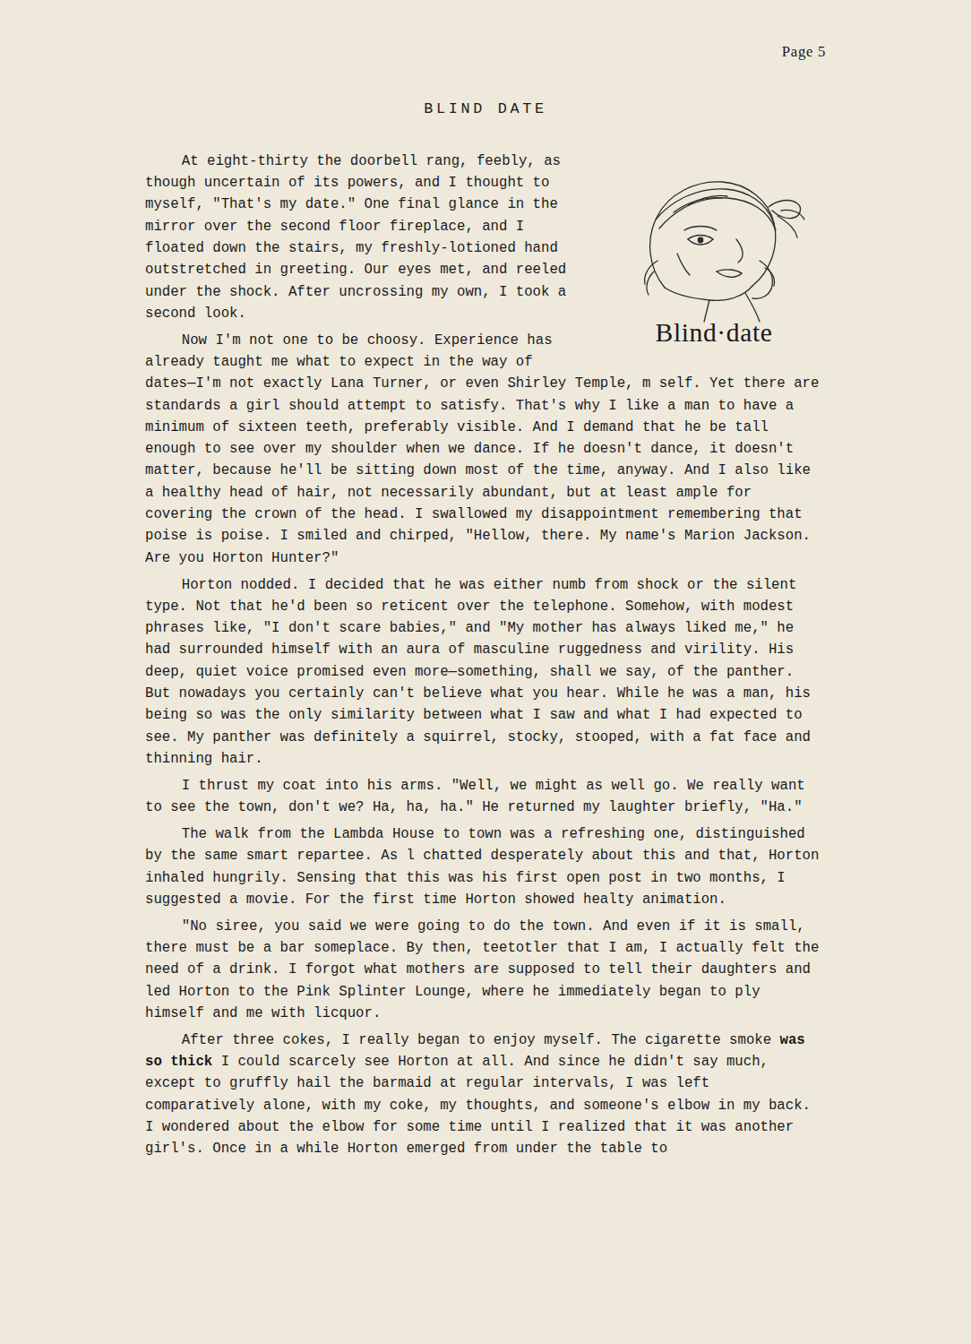Page 5
BLIND DATE
Blind·date
At eight-thirty the doorbell rang, feebly, as though uncertain of its powers, and I thought to myself, "That's my date." One final glance in the mirror over the second floor fireplace, and I floated down the stairs, my freshly-lotioned hand outstretched in greeting. Our eyes met, and reeled under the shock. After uncrossing my own, I took a second look.
Now I'm not one to be choosy. Experience has already taught me what to expect in the way of dates—I'm not exactly Lana Turner, or even Shirley Temple, m self. Yet there are standards a girl should attempt to satisfy. That's why I like a man to have a minimum of sixteen teeth, preferably visible. And I demand that he be tall enough to see over my shoulder when we dance. If he doesn't dance, it doesn't matter, because he'll be sitting down most of the time, anyway. And I also like a healthy head of hair, not necessarily abundant, but at least ample for covering the crown of the head. I swallowed my disappointment remembering that poise is poise. I smiled and chirped, "Hellow, there. My name's Marion Jackson. Are you Horton Hunter?"
Horton nodded. I decided that he was either numb from shock or the silent type. Not that he'd been so reticent over the telephone. Somehow, with modest phrases like, "I don't scare babies," and "My mother has always liked me," he had surrounded himself with an aura of masculine ruggedness and virility. His deep, quiet voice promised even more—something, shall we say, of the panther. But nowadays you certainly can't believe what you hear. While he was a man, his being so was the only similarity between what I saw and what I had expected to see. My panther was definitely a squirrel, stocky, stooped, with a fat face and thinning hair.
I thrust my coat into his arms. "Well, we might as well go. We really want to see the town, don't we? Ha, ha, ha." He returned my laughter briefly, "Ha."
The walk from the Lambda House to town was a refreshing one, distinguished by the same smart repartee. As l chatted desperately about this and that, Horton inhaled hungrily. Sensing that this was his first open post in two months, I suggested a movie. For the first time Horton showed healty animation.
"No siree, you said we were going to do the town. And even if it is small, there must be a bar someplace. By then, teetotler that I am, I actually felt the need of a drink. I forgot what mothers are supposed to tell their daughters and led Horton to the Pink Splinter Lounge, where he immediately began to ply himself and me with licquor.
After three cokes, I really began to enjoy myself. The cigarette smoke was so thick I could scarcely see Horton at all. And since he didn't say much, except to gruffly hail the barmaid at regular intervals, I was left comparatively alone, with my coke, my thoughts, and someone's elbow in my back. I wondered about the elbow for some time until I realized that it was another girl's. Once in a while Horton emerged from under the table to